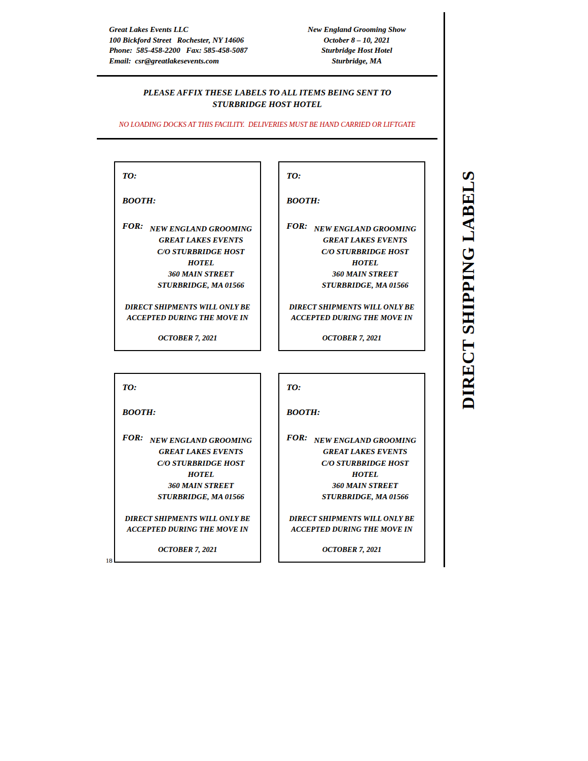Great Lakes Events LLC
100 Bickford Street Rochester, NY 14606
Phone: 585-458-2200 Fax: 585-458-5087
Email: csr@greatlakesevents.com
New England Grooming Show
October 8 – 10, 2021
Sturbridge Host Hotel
Sturbridge, MA
PLEASE AFFIX THESE LABELS TO ALL ITEMS BEING SENT TO
STURBRIDGE HOST HOTEL
NO LOADING DOCKS AT THIS FACILITY. DELIVERIES MUST BE HAND CARRIED OR LIFTGATE
TO:
BOOTH:
FOR:
NEW ENGLAND GROOMING
GREAT LAKES EVENTS
C/O STURBRIDGE HOST HOTEL
360 MAIN STREET
STURBRIDGE, MA 01566
DIRECT SHIPMENTS WILL ONLY BE
ACCEPTED DURING THE MOVE IN
OCTOBER 7, 2021
TO:
BOOTH:
FOR:
NEW ENGLAND GROOMING
GREAT LAKES EVENTS
C/O STURBRIDGE HOST HOTEL
360 MAIN STREET
STURBRIDGE, MA 01566
DIRECT SHIPMENTS WILL ONLY BE
ACCEPTED DURING THE MOVE IN
OCTOBER 7, 2021
TO:
BOOTH:
FOR:
NEW ENGLAND GROOMING
GREAT LAKES EVENTS
C/O STURBRIDGE HOST HOTEL
360 MAIN STREET
STURBRIDGE, MA 01566
DIRECT SHIPMENTS WILL ONLY BE
ACCEPTED DURING THE MOVE IN
OCTOBER 7, 2021
TO:
BOOTH:
FOR:
NEW ENGLAND GROOMING
GREAT LAKES EVENTS
C/O STURBRIDGE HOST HOTEL
360 MAIN STREET
STURBRIDGE, MA 01566
DIRECT SHIPMENTS WILL ONLY BE
ACCEPTED DURING THE MOVE IN
OCTOBER 7, 2021
18
DIRECT SHIPPING LABELS